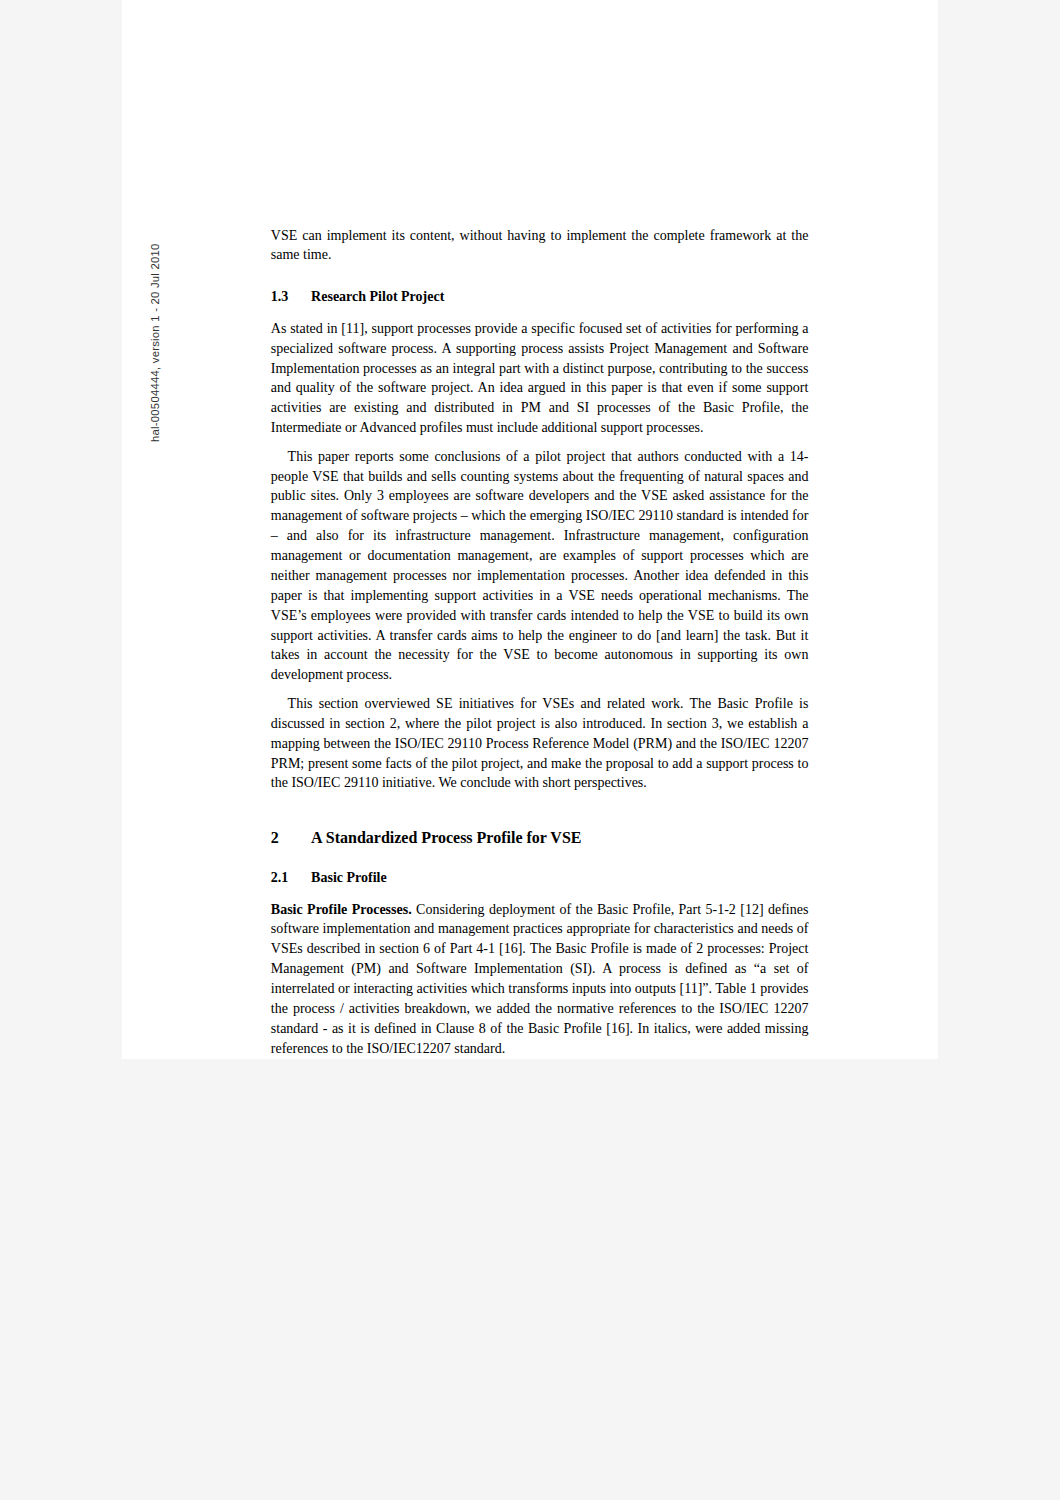hal-00504444, version 1 - 20 Jul 2010
VSE can implement its content, without having to implement the complete framework at the same time.
1.3 Research Pilot Project
As stated in [11], support processes provide a specific focused set of activities for performing a specialized software process. A supporting process assists Project Management and Software Implementation processes as an integral part with a distinct purpose, contributing to the success and quality of the software project. An idea argued in this paper is that even if some support activities are existing and distributed in PM and SI processes of the Basic Profile, the Intermediate or Advanced profiles must include additional support processes.
This paper reports some conclusions of a pilot project that authors conducted with a 14-people VSE that builds and sells counting systems about the frequenting of natural spaces and public sites. Only 3 employees are software developers and the VSE asked assistance for the management of software projects – which the emerging ISO/IEC 29110 standard is intended for – and also for its infrastructure management. Infrastructure management, configuration management or documentation management, are examples of support processes which are neither management processes nor implementation processes. Another idea defended in this paper is that implementing support activities in a VSE needs operational mechanisms. The VSE’s employees were provided with transfer cards intended to help the VSE to build its own support activities. A transfer cards aims to help the engineer to do [and learn] the task. But it takes in account the necessity for the VSE to become autonomous in supporting its own development process.
This section overviewed SE initiatives for VSEs and related work. The Basic Profile is discussed in section 2, where the pilot project is also introduced. In section 3, we establish a mapping between the ISO/IEC 29110 Process Reference Model (PRM) and the ISO/IEC 12207 PRM; present some facts of the pilot project, and make the proposal to add a support process to the ISO/IEC 29110 initiative. We conclude with short perspectives.
2 A Standardized Process Profile for VSE
2.1 Basic Profile
Basic Profile Processes. Considering deployment of the Basic Profile, Part 5-1-2 [12] defines software implementation and management practices appropriate for characteristics and needs of VSEs described in section 6 of Part 4-1 [16]. The Basic Profile is made of 2 processes: Project Management (PM) and Software Implementation (SI). A process is defined as “a set of interrelated or interacting activities which transforms inputs into outputs [11]”. Table 1 provides the process / activities breakdown, we added the normative references to the ISO/IEC 12207 standard - as it is defined in Clause 8 of the Basic Profile [16]. In italics, were added missing references to the ISO/IEC12207 standard.